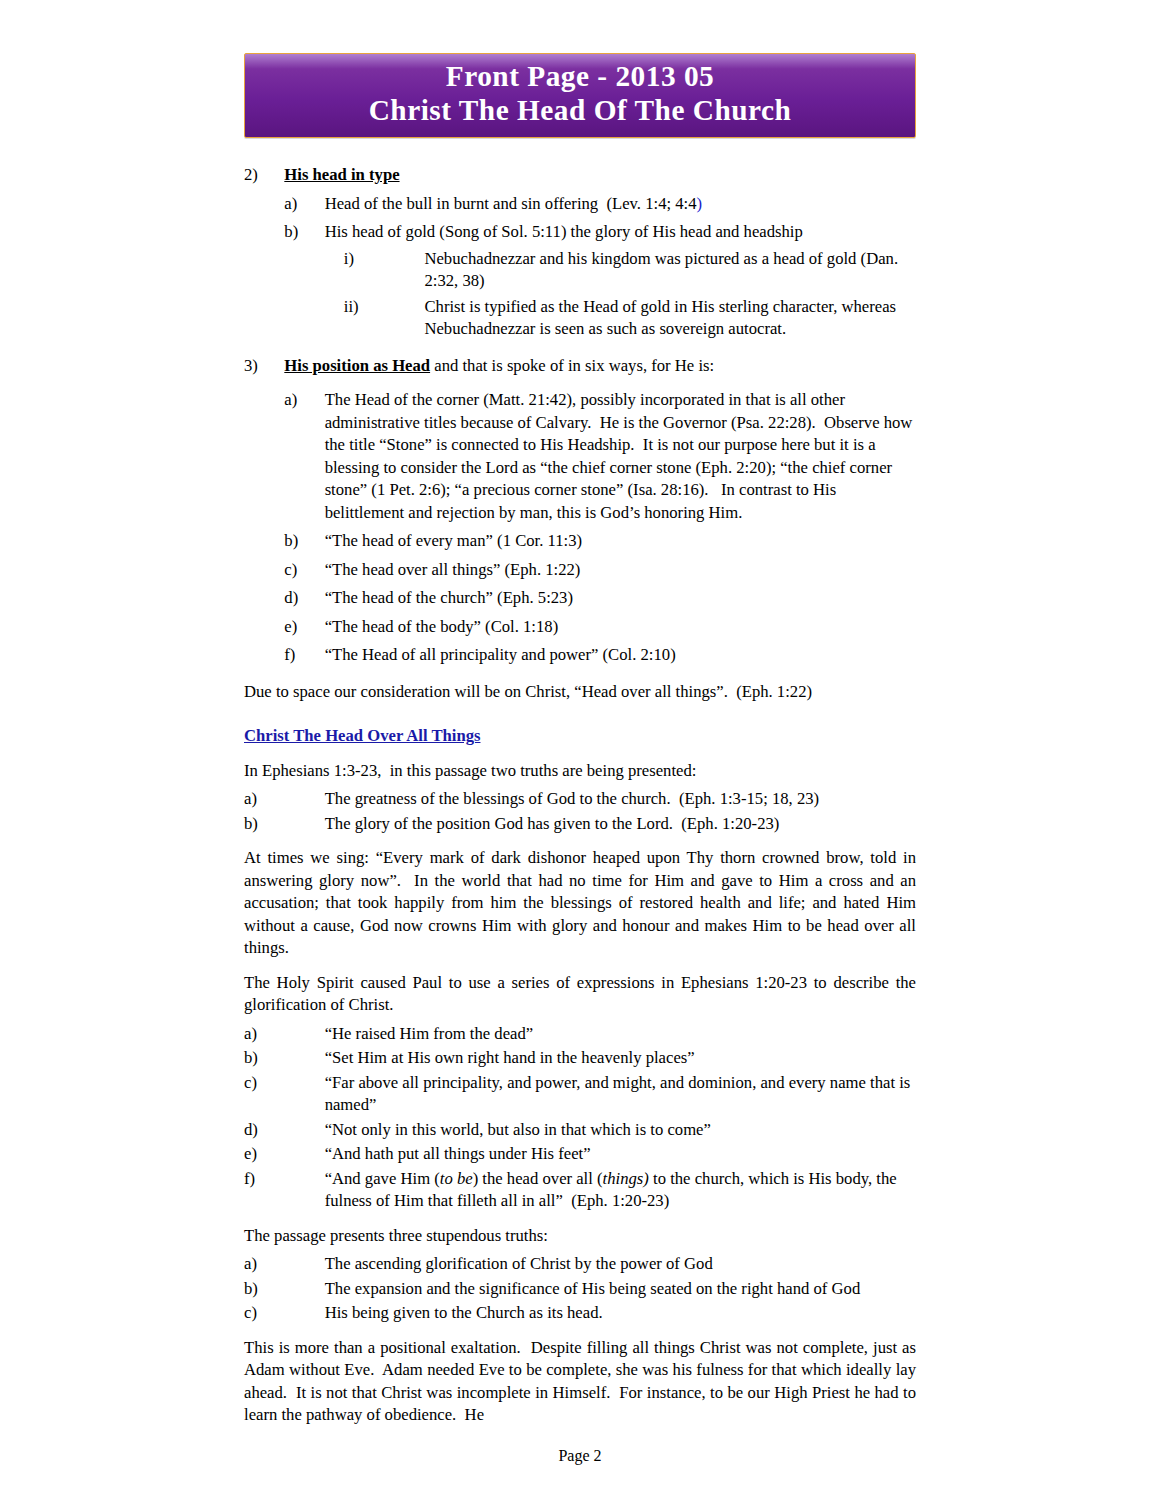Front Page - 2013 05
Christ The Head Of The Church
2) His head in type
a) Head of the bull in burnt and sin offering (Lev. 1:4; 4:4)
b) His head of gold (Song of Sol. 5:11) the glory of His head and headship
i) Nebuchadnezzar and his kingdom was pictured as a head of gold (Dan. 2:32, 38)
ii) Christ is typified as the Head of gold in His sterling character, whereas Nebuchadnezzar is seen as such as sovereign autocrat.
3) His position as Head and that is spoke of in six ways, for He is:
a) The Head of the corner (Matt. 21:42), possibly incorporated in that is all other administrative titles because of Calvary. He is the Governor (Psa. 22:28). Observe how the title “Stone” is connected to His Headship. It is not our purpose here but it is a blessing to consider the Lord as “the chief corner stone (Eph. 2:20); “the chief corner stone” (1 Pet. 2:6); “a precious corner stone” (Isa. 28:16). In contrast to His belittlement and rejection by man, this is God’s honoring Him.
b)“The head of every man” (1 Cor. 11:3)
c)“The head over all things” (Eph. 1:22)
d)“The head of the church” (Eph. 5:23)
e)“The head of the body” (Col. 1:18)
f)“The Head of all principality and power” (Col. 2:10)
Due to space our consideration will be on Christ, “Head over all things”. (Eph. 1:22)
Christ The Head Over All Things
In Ephesians 1:3-23, in this passage two truths are being presented:
a) The greatness of the blessings of God to the church. (Eph. 1:3-15; 18, 23)
b) The glory of the position God has given to the Lord. (Eph. 1:20-23)
At times we sing: “Every mark of dark dishonor heaped upon Thy thorn crowned brow, told in answering glory now”. In the world that had no time for Him and gave to Him a cross and an accusation; that took happily from him the blessings of restored health and life; and hated Him without a cause, God now crowns Him with glory and honour and makes Him to be head over all things.
The Holy Spirit caused Paul to use a series of expressions in Ephesians 1:20-23 to describe the glorification of Christ.
a)“He raised Him from the dead”
b)“Set Him at His own right hand in the heavenly places”
c)“Far above all principality, and power, and might, and dominion, and every name that is named”
d)“Not only in this world, but also in that which is to come”
e)“And hath put all things under His feet”
f)“And gave Him (to be) the head over all (things) to the church, which is His body, the fulness of Him that filleth all in all” (Eph. 1:20-23)
The passage presents three stupendous truths:
a) The ascending glorification of Christ by the power of God
b) The expansion and the significance of His being seated on the right hand of God
c) His being given to the Church as its head.
This is more than a positional exaltation. Despite filling all things Christ was not complete, just as Adam without Eve. Adam needed Eve to be complete, she was his fulness for that which ideally lay ahead. It is not that Christ was incomplete in Himself. For instance, to be our High Priest he had to learn the pathway of obedience. He
Page 2